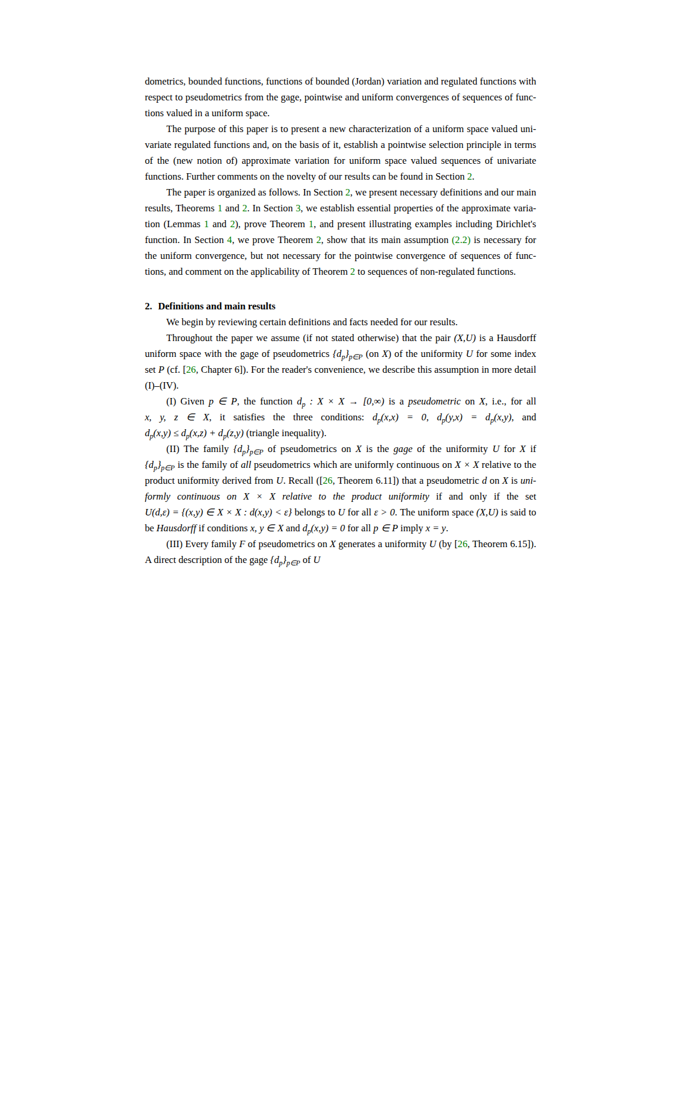dometrics, bounded functions, functions of bounded (Jordan) variation and regulated functions with respect to pseudometrics from the gage, pointwise and uniform convergences of sequences of functions valued in a uniform space.
The purpose of this paper is to present a new characterization of a uniform space valued univariate regulated functions and, on the basis of it, establish a pointwise selection principle in terms of the (new notion of) approximate variation for uniform space valued sequences of univariate functions. Further comments on the novelty of our results can be found in Section 2.
The paper is organized as follows. In Section 2, we present necessary definitions and our main results, Theorems 1 and 2. In Section 3, we establish essential properties of the approximate variation (Lemmas 1 and 2), prove Theorem 1, and present illustrating examples including Dirichlet's function. In Section 4, we prove Theorem 2, show that its main assumption (2.2) is necessary for the uniform convergence, but not necessary for the pointwise convergence of sequences of functions, and comment on the applicability of Theorem 2 to sequences of non-regulated functions.
2. Definitions and main results
We begin by reviewing certain definitions and facts needed for our results.
Throughout the paper we assume (if not stated otherwise) that the pair (X,U) is a Hausdorff uniform space with the gage of pseudometrics {dp}p∈P (on X) of the uniformity U for some index set P (cf. [26, Chapter 6]). For the reader's convenience, we describe this assumption in more detail (I)–(IV).
(I) Given p ∈ P, the function dp : X × X → [0,∞) is a pseudometric on X, i.e., for all x, y, z ∈ X, it satisfies the three conditions: dp(x,x) = 0, dp(y,x) = dp(x,y), and dp(x,y) ≤ dp(x,z) + dp(z,y) (triangle inequality).
(II) The family {dp}p∈P of pseudometrics on X is the gage of the uniformity U for X if {dp}p∈P is the family of all pseudometrics which are uniformly continuous on X × X relative to the product uniformity derived from U. Recall ([26, Theorem 6.11]) that a pseudometric d on X is uniformly continuous on X × X relative to the product uniformity if and only if the set U(d,ε) = {(x,y) ∈ X × X : d(x,y) < ε} belongs to U for all ε > 0. The uniform space (X,U) is said to be Hausdorff if conditions x, y ∈ X and dp(x,y) = 0 for all p ∈ P imply x = y.
(III) Every family F of pseudometrics on X generates a uniformity U (by [26, Theorem 6.15]). A direct description of the gage {dp}p∈P of U
3